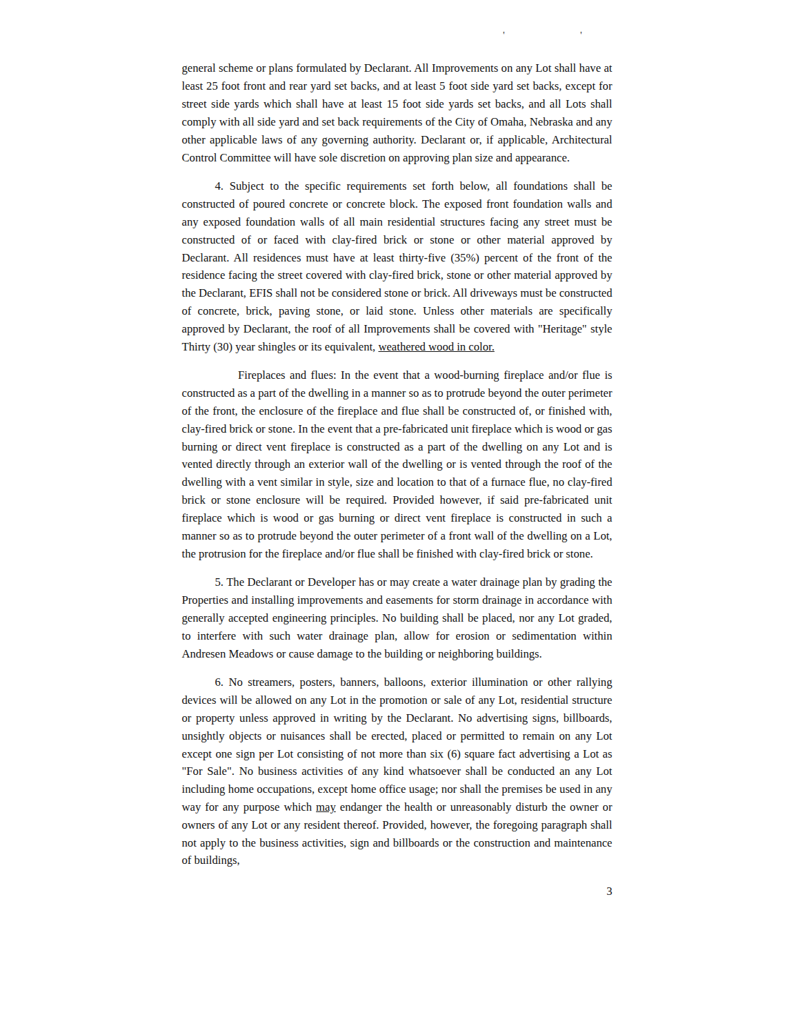' '
general scheme or plans formulated by Declarant. All Improvements on any Lot shall have at least 25 foot front and rear yard set backs, and at least 5 foot side yard set backs, except for street side yards which shall have at least 15 foot side yards set backs, and all Lots shall comply with all side yard and set back requirements of the City of Omaha, Nebraska and any other applicable laws of any governing authority. Declarant or, if applicable, Architectural Control Committee will have sole discretion on approving plan size and appearance.
4. Subject to the specific requirements set forth below, all foundations shall be constructed of poured concrete or concrete block. The exposed front foundation walls and any exposed foundation walls of all main residential structures facing any street must be constructed of or faced with clay-fired brick or stone or other material approved by Declarant. All residences must have at least thirty-five (35%) percent of the front of the residence facing the street covered with clay-fired brick, stone or other material approved by the Declarant, EFIS shall not be considered stone or brick. All driveways must be constructed of concrete, brick, paving stone, or laid stone. Unless other materials are specifically approved by Declarant, the roof of all Improvements shall be covered with "Heritage" style Thirty (30) year shingles or its equivalent, weathered wood in color.
Fireplaces and flues: In the event that a wood-burning fireplace and/or flue is constructed as a part of the dwelling in a manner so as to protrude beyond the outer perimeter of the front, the enclosure of the fireplace and flue shall be constructed of, or finished with, clay-fired brick or stone. In the event that a pre-fabricated unit fireplace which is wood or gas burning or direct vent fireplace is constructed as a part of the dwelling on any Lot and is vented directly through an exterior wall of the dwelling or is vented through the roof of the dwelling with a vent similar in style, size and location to that of a furnace flue, no clay-fired brick or stone enclosure will be required. Provided however, if said pre-fabricated unit fireplace which is wood or gas burning or direct vent fireplace is constructed in such a manner so as to protrude beyond the outer perimeter of a front wall of the dwelling on a Lot, the protrusion for the fireplace and/or flue shall be finished with clay-fired brick or stone.
5. The Declarant or Developer has or may create a water drainage plan by grading the Properties and installing improvements and easements for storm drainage in accordance with generally accepted engineering principles. No building shall be placed, nor any Lot graded, to interfere with such water drainage plan, allow for erosion or sedimentation within Andresen Meadows or cause damage to the building or neighboring buildings.
6. No streamers, posters, banners, balloons, exterior illumination or other rallying devices will be allowed on any Lot in the promotion or sale of any Lot, residential structure or property unless approved in writing by the Declarant. No advertising signs, billboards, unsightly objects or nuisances shall be erected, placed or permitted to remain on any Lot except one sign per Lot consisting of not more than six (6) square fact advertising a Lot as "For Sale". No business activities of any kind whatsoever shall be conducted an any Lot including home occupations, except home office usage; nor shall the premises be used in any way for any purpose which may endanger the health or unreasonably disturb the owner or owners of any Lot or any resident thereof. Provided, however, the foregoing paragraph shall not apply to the business activities, sign and billboards or the construction and maintenance of buildings,
3